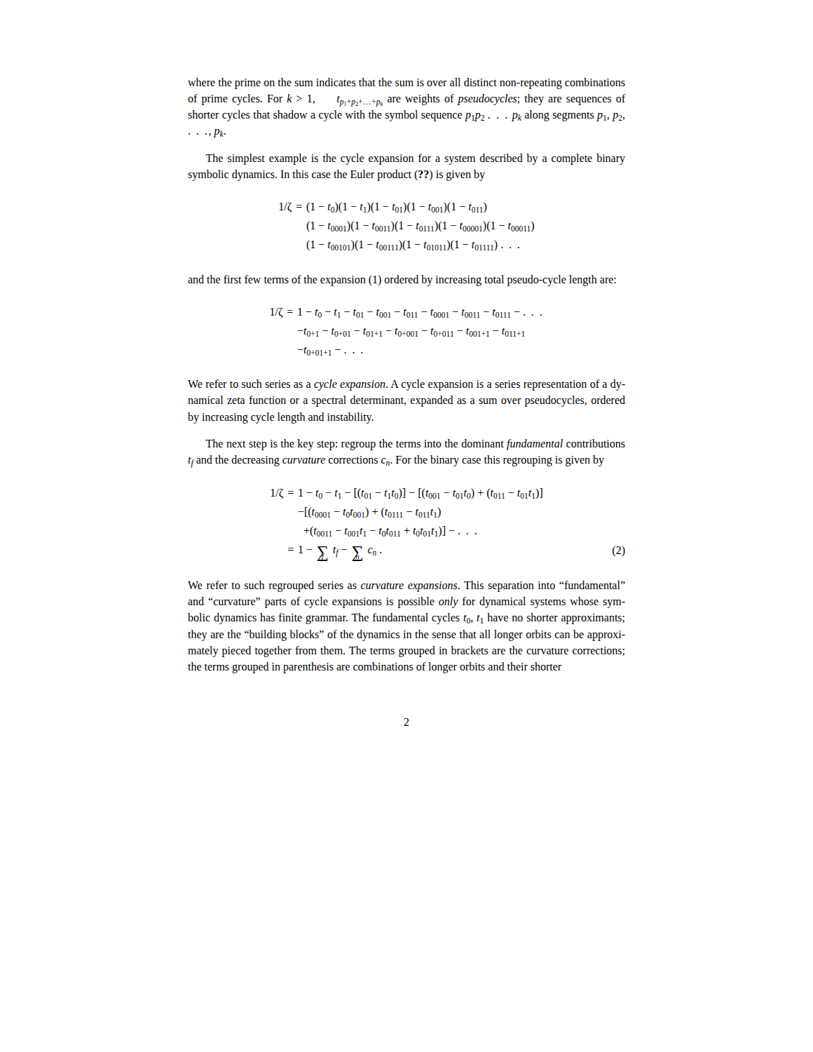where the prime on the sum indicates that the sum is over all distinct non-repeating combinations of prime cycles. For k > 1, tp1+p2+...+pk are weights of pseudocycles; they are sequences of shorter cycles that shadow a cycle with the symbol sequence p1p2 . . . pk along segments p1, p2, . . ., pk.
The simplest example is the cycle expansion for a system described by a complete binary symbolic dynamics. In this case the Euler product (??) is given by
| 1/ ζ | = | (1 − t 0 )(1 − t 1 )(1 − t 01 )(1 − t 001 )(1 − t 011 ) |
| | | (1 − t 0001 )(1 − t 0011 )(1 − t 0111 )(1 − t 00001 )(1 − t 00011 ) |
| | | (1 − t 00101 )(1 − t 00111 )(1 − t 01011 )(1 − t 01111 ) . . . |
and the first few terms of the expansion (1) ordered by increasing total pseudo-cycle length are:
| 1/ ζ | = | 1 − t 0 − t 1 − t 01 − t 001 − t 011 − t 0001 − t 0011 − t 0111 − . . . |
| | | − t 0+1 − t 0+01 − t 01+1 − t 0+001 − t 0+011 − t 001+1 − t 011+1 |
| | | − t 0+01+1 − . . . |
We refer to such series as a cycle expansion. A cycle expansion is a series representation of a dynamical zeta function or a spectral determinant, expanded as a sum over pseudocycles, ordered by increasing cycle length and instability.
The next step is the key step: regroup the terms into the dominant fundamental contributions tf and the decreasing curvature corrections cn. For the binary case this regrouping is given by
| 1/ ζ | = | 1 − t 0 − t 1 − [( t 01 − t 1 t 0 )] − [( t 001 − t 01 t 0 ) + ( t 011 − t 01 t 1 )] |
| | | −[( t 0001 − t 0 t 001 ) + ( t 0111 − t 011 t 1 ) |
| | | +( t 0011 − t 001 t 1 − t 0 t 011 + t 0 t 01 t 1 )] − . . . |
| | = | 1 − ∑ f t f − ∑ n c n . |
(2)
We refer to such regrouped series as curvature expansions. This separation into “fundamental” and “curvature” parts of cycle expansions is possible only for dynamical systems whose symbolic dynamics has finite grammar. The fundamental cycles t0, t1 have no shorter approximants; they are the “building blocks” of the dynamics in the sense that all longer orbits can be approximately pieced together from them. The terms grouped in brackets are the curvature corrections; the terms grouped in parenthesis are combinations of longer orbits and their shorter
2